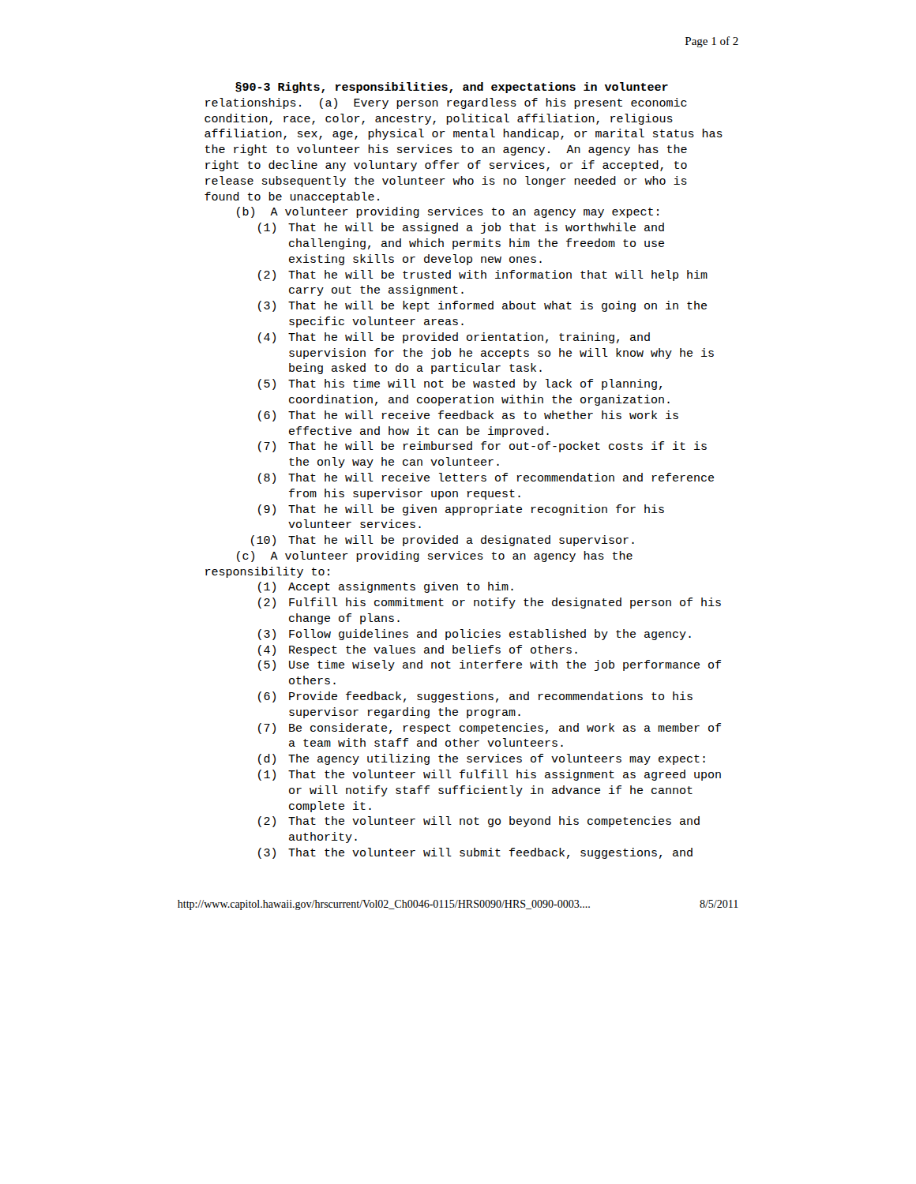Page 1 of 2
§90-3 Rights, responsibilities, and expectations in volunteer
relationships. (a) Every person regardless of his present economic condition, race, color, ancestry, political affiliation, religious affiliation, sex, age, physical or mental handicap, or marital status has the right to volunteer his services to an agency. An agency has the right to decline any voluntary offer of services, or if accepted, to release subsequently the volunteer who is no longer needed or who is found to be unacceptable.
(b) A volunteer providing services to an agency may expect:
(1)
That he will be assigned a job that is worthwhile and challenging, and which permits him the freedom to use existing skills or develop new ones.
(2)
That he will be trusted with information that will help him carry out the assignment.
(3)
That he will be kept informed about what is going on in the specific volunteer areas.
(4)
That he will be provided orientation, training, and supervision for the job he accepts so he will know why he is being asked to do a particular task.
(5)
That his time will not be wasted by lack of planning, coordination, and cooperation within the organization.
(6)
That he will receive feedback as to whether his work is effective and how it can be improved.
(7)
That he will be reimbursed for out-of-pocket costs if it is the only way he can volunteer.
(8)
That he will receive letters of recommendation and reference from his supervisor upon request.
(9)
That he will be given appropriate recognition for his volunteer services.
(10)
That he will be provided a designated supervisor.
(c) A volunteer providing services to an agency has the
responsibility to:
(1)
Accept assignments given to him.
(2)
Fulfill his commitment or notify the designated person of his change of plans.
(3)
Follow guidelines and policies established by the agency.
(4)
Respect the values and beliefs of others.
(5)
Use time wisely and not interfere with the job performance of others.
(6)
Provide feedback, suggestions, and recommendations to his supervisor regarding the program.
(7)
Be considerate, respect competencies, and work as a member of a team with staff and other volunteers.
(d)
The agency utilizing the services of volunteers may expect:
(1)
That the volunteer will fulfill his assignment as agreed upon or will notify staff sufficiently in advance if he cannot complete it.
(2)
That the volunteer will not go beyond his competencies and authority.
(3)
That the volunteer will submit feedback, suggestions, and
http://www.capitol.hawaii.gov/hrscurrent/Vol02_Ch0046-0115/HRS0090/HRS_0090-0003.... 8/5/2011